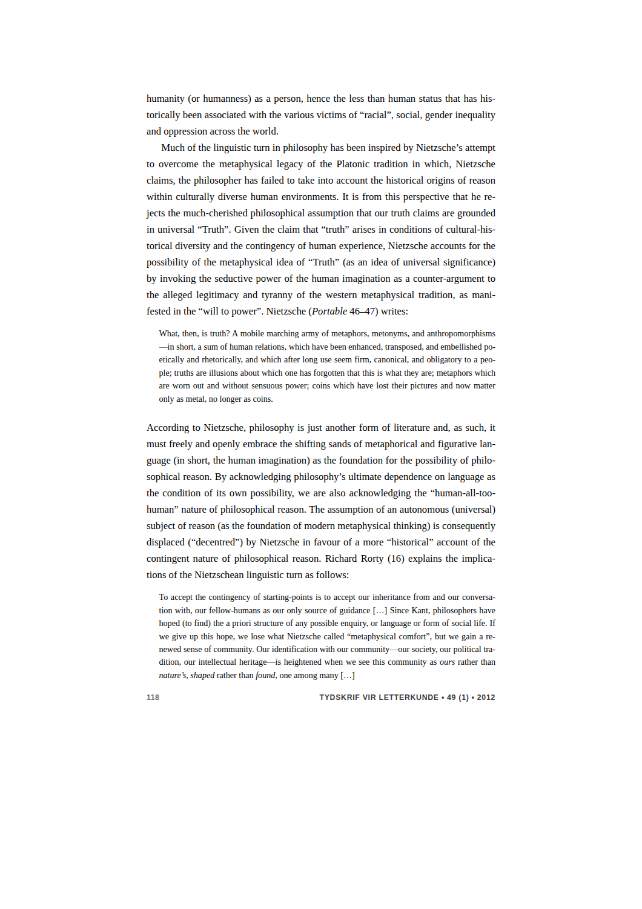humanity (or humanness) as a person, hence the less than human status that has historically been associated with the various victims of “racial”, social, gender inequality and oppression across the world.
Much of the linguistic turn in philosophy has been inspired by Nietzsche’s attempt to overcome the metaphysical legacy of the Platonic tradition in which, Nietzsche claims, the philosopher has failed to take into account the historical origins of reason within culturally diverse human environments. It is from this perspective that he rejects the much-cherished philosophical assumption that our truth claims are grounded in universal “Truth”. Given the claim that “truth” arises in conditions of cultural-historical diversity and the contingency of human experience, Nietzsche accounts for the possibility of the metaphysical idea of “Truth” (as an idea of universal significance) by invoking the seductive power of the human imagination as a counter-argument to the alleged legitimacy and tyranny of the western metaphysical tradition, as manifested in the “will to power”. Nietzsche (Portable 46–47) writes:
What, then, is truth? A mobile marching army of metaphors, metonyms, and anthropomorphisms—in short, a sum of human relations, which have been enhanced, transposed, and embellished poetically and rhetorically, and which after long use seem firm, canonical, and obligatory to a people; truths are illusions about which one has forgotten that this is what they are; metaphors which are worn out and without sensuous power; coins which have lost their pictures and now matter only as metal, no longer as coins.
According to Nietzsche, philosophy is just another form of literature and, as such, it must freely and openly embrace the shifting sands of metaphorical and figurative language (in short, the human imagination) as the foundation for the possibility of philosophical reason. By acknowledging philosophy’s ultimate dependence on language as the condition of its own possibility, we are also acknowledging the “human-all-too-human” nature of philosophical reason. The assumption of an autonomous (universal) subject of reason (as the foundation of modern metaphysical thinking) is consequently displaced (“decentred”) by Nietzsche in favour of a more “historical” account of the contingent nature of philosophical reason. Richard Rorty (16) explains the implications of the Nietzschean linguistic turn as follows:
To accept the contingency of starting-points is to accept our inheritance from and our conversation with, our fellow-humans as our only source of guidance […] Since Kant, philosophers have hoped (to find) the a priori structure of any possible enquiry, or language or form of social life. If we give up this hope, we lose what Nietzsche called “metaphysical comfort”, but we gain a renewed sense of community. Our identification with our community—our society, our political tradition, our intellectual heritage—is heightened when we see this community as ours rather than nature’s, shaped rather than found, one among many […]
118 TYDSKRIF VIR LETTERKUNDE • 49 (1) • 2012